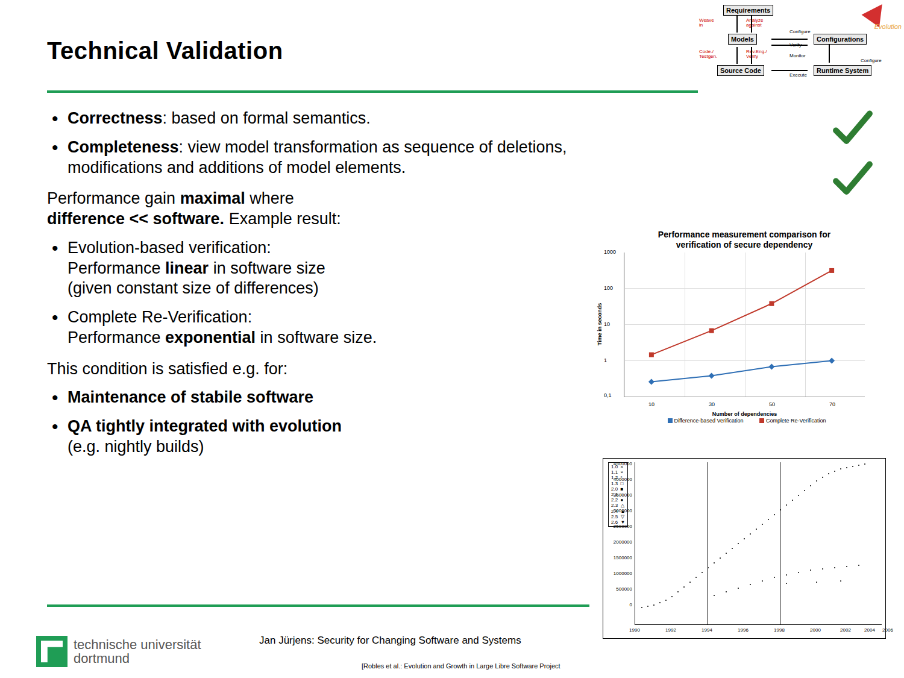Evolution
Requirements
Models
Configurations
Source Code
Runtime System
Weave
in
Analyze
against
Code-/
Testgen.
Rev.Eng./
Verify
Configure
Verify
Monitor
Configure
Execute
Technical Validation
Correctness: based on formal semantics.
Completeness: view model transformation as sequence of deletions, modifications and additions of model elements.
Performance gain maximal where
difference << software. Example result:
Evolution-based verification:
Performance linear in software size
(given constant size of differences)
Complete Re-Verification:
Performance exponential in software size.
This condition is satisfied e.g. for:
Maintenance of stabile software
QA tightly integrated with evolution
(e.g. nightly builds)
Performance measurement comparison for
verification of secure dependency
Time in seconds
1000
100
10
1
0,1
10
30
50
70
Number of dependencies
Difference-based Verification Complete Re-Verification
1.0 ×
1.1 ×
1.2 *
1.3 □
2.0 ■
2.1 ○
2.2 ●
2.3 △
2.4 ▲
2.5 ▽
2.6 ▼
4500000
4000000
3500000
3000000
2500000
2000000
1500000
1000000
500000
0
1990 1992 1994 1996 1998 2000 2002 2004 2006
technische universität
dortmund
Jan Jürjens: Security for Changing Software and Systems
[Robles et al.: Evolution and Growth in Large Libre Software Project